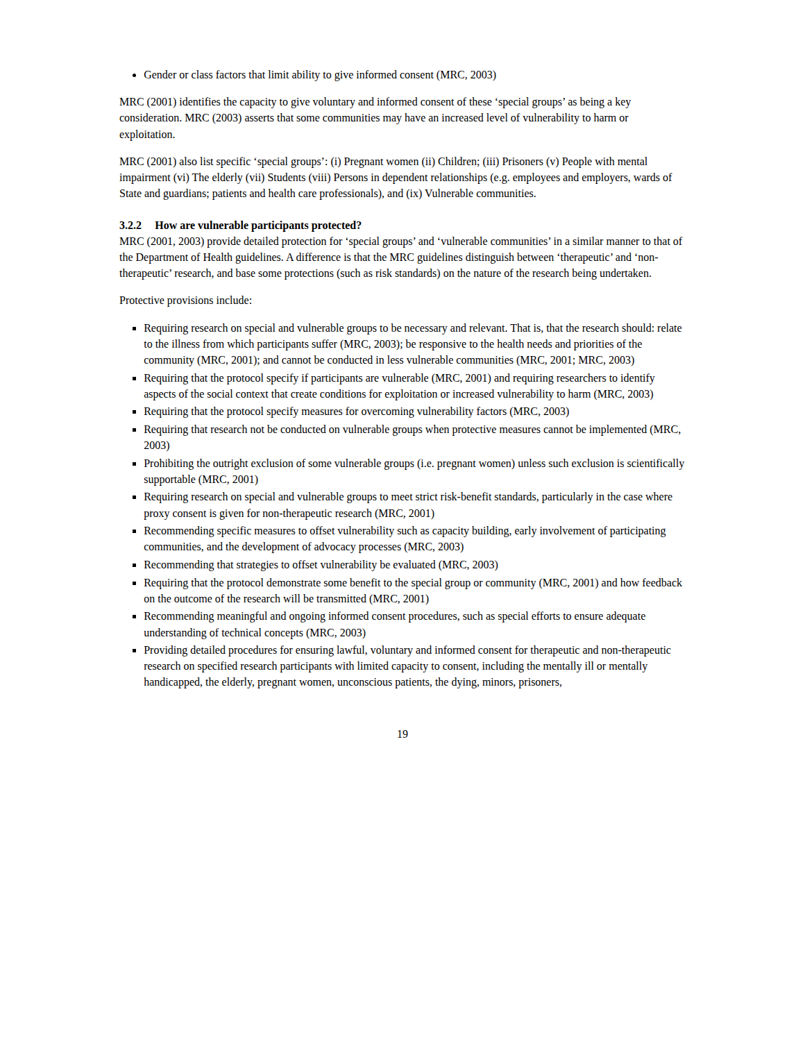Gender or class factors that limit ability to give informed consent (MRC, 2003)
MRC (2001) identifies the capacity to give voluntary and informed consent of these ‘special groups’ as being a key consideration. MRC (2003) asserts that some communities may have an increased level of vulnerability to harm or exploitation.
MRC (2001) also list specific ‘special groups’: (i) Pregnant women (ii) Children; (iii) Prisoners (v) People with mental impairment (vi) The elderly (vii) Students (viii) Persons in dependent relationships (e.g. employees and employers, wards of State and guardians; patients and health care professionals), and (ix) Vulnerable communities.
3.2.2 How are vulnerable participants protected?
MRC (2001, 2003) provide detailed protection for ‘special groups’ and ‘vulnerable communities’ in a similar manner to that of the Department of Health guidelines. A difference is that the MRC guidelines distinguish between ‘therapeutic’ and ‘non-therapeutic’ research, and base some protections (such as risk standards) on the nature of the research being undertaken.
Protective provisions include:
Requiring research on special and vulnerable groups to be necessary and relevant. That is, that the research should: relate to the illness from which participants suffer (MRC, 2003); be responsive to the health needs and priorities of the community (MRC, 2001); and cannot be conducted in less vulnerable communities (MRC, 2001; MRC, 2003)
Requiring that the protocol specify if participants are vulnerable (MRC, 2001) and requiring researchers to identify aspects of the social context that create conditions for exploitation or increased vulnerability to harm (MRC, 2003)
Requiring that the protocol specify measures for overcoming vulnerability factors (MRC, 2003)
Requiring that research not be conducted on vulnerable groups when protective measures cannot be implemented (MRC, 2003)
Prohibiting the outright exclusion of some vulnerable groups (i.e. pregnant women) unless such exclusion is scientifically supportable (MRC, 2001)
Requiring research on special and vulnerable groups to meet strict risk-benefit standards, particularly in the case where proxy consent is given for non-therapeutic research (MRC, 2001)
Recommending specific measures to offset vulnerability such as capacity building, early involvement of participating communities, and the development of advocacy processes (MRC, 2003)
Recommending that strategies to offset vulnerability be evaluated (MRC, 2003)
Requiring that the protocol demonstrate some benefit to the special group or community (MRC, 2001) and how feedback on the outcome of the research will be transmitted (MRC, 2001)
Recommending meaningful and ongoing informed consent procedures, such as special efforts to ensure adequate understanding of technical concepts (MRC, 2003)
Providing detailed procedures for ensuring lawful, voluntary and informed consent for therapeutic and non-therapeutic research on specified research participants with limited capacity to consent, including the mentally ill or mentally handicapped, the elderly, pregnant women, unconscious patients, the dying, minors, prisoners,
19